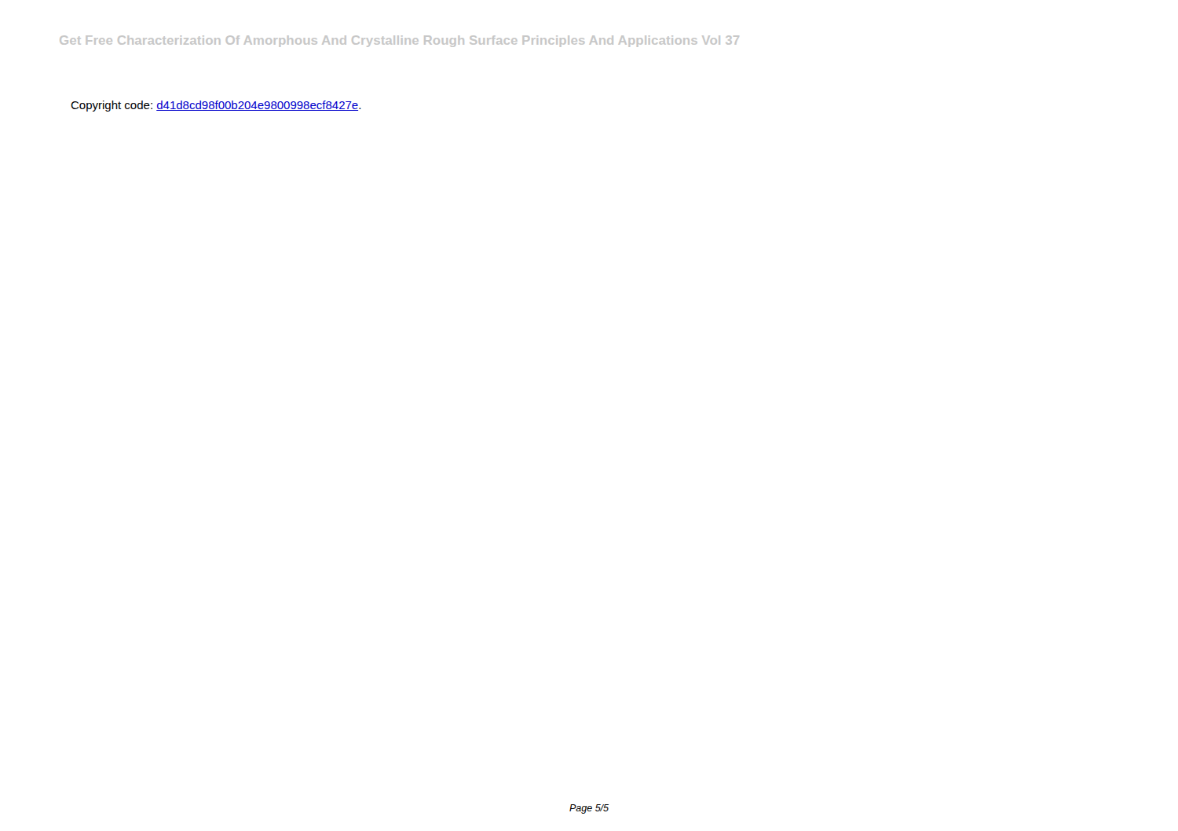Get Free Characterization Of Amorphous And Crystalline Rough Surface Principles And Applications Vol 37
Copyright code: d41d8cd98f00b204e9800998ecf8427e.
Page 5/5